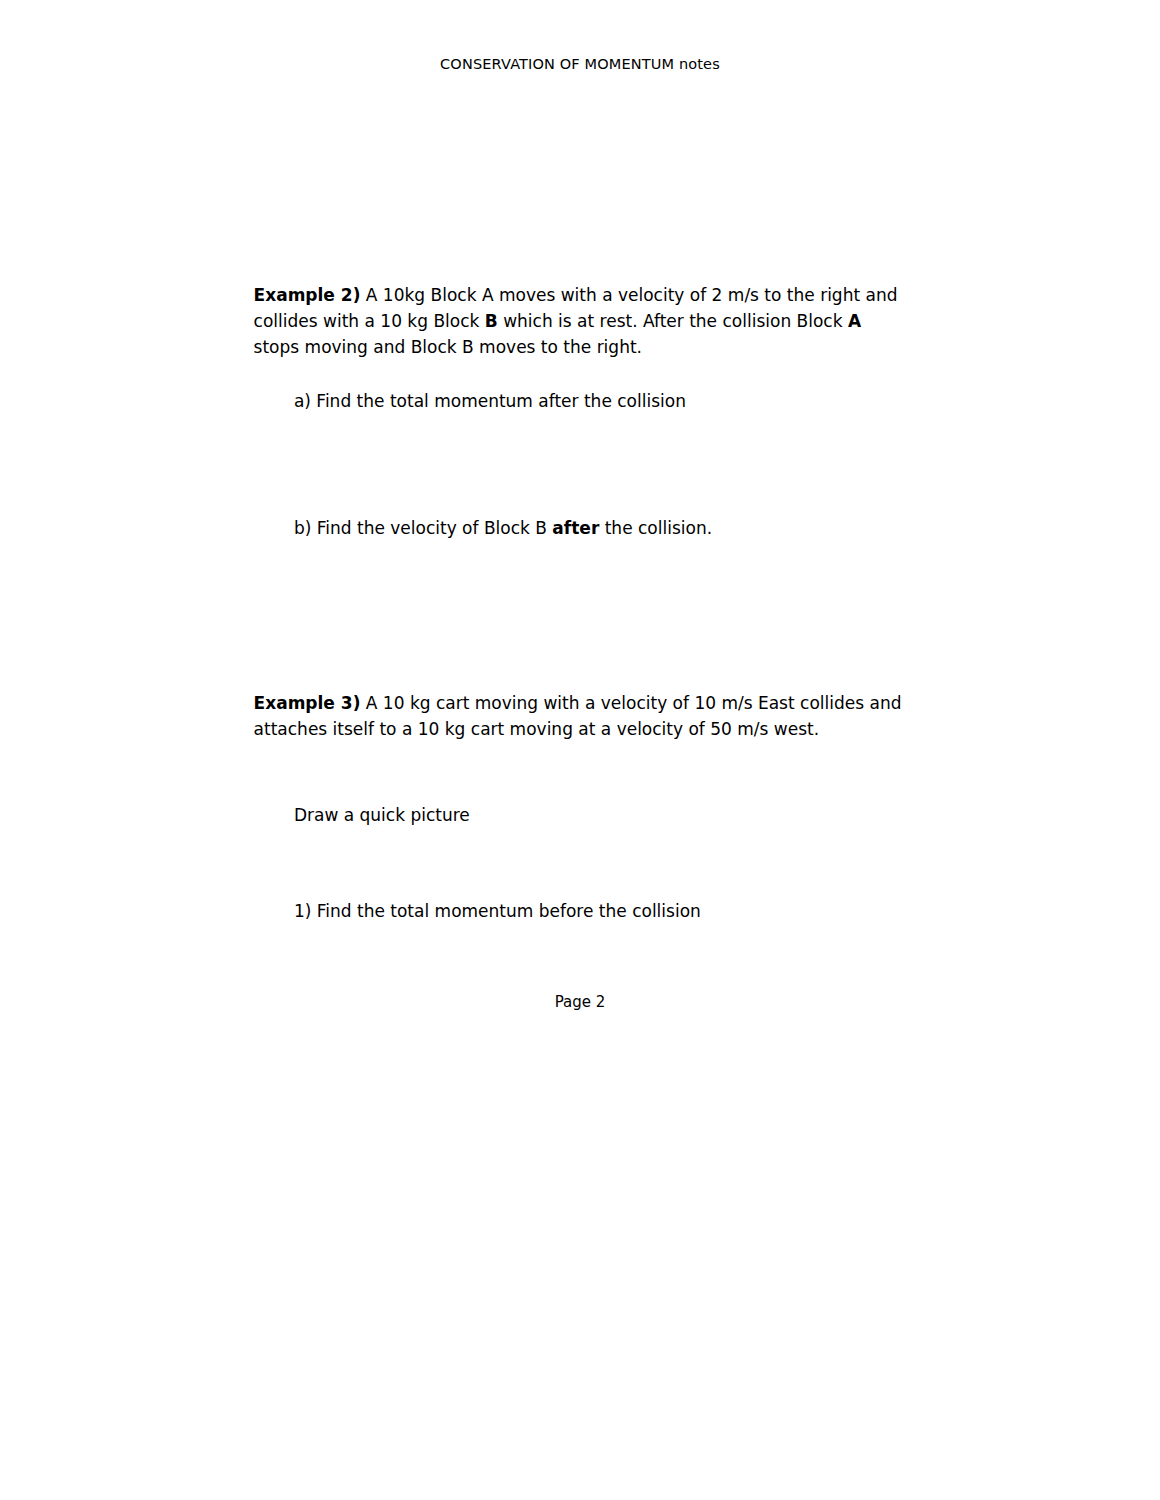CONSERVATION OF MOMENTUM notes
Example 2) A 10kg Block A moves with a velocity of 2 m/s to the right and collides with a 10 kg Block B which is at rest. After the collision Block A stops moving and Block B moves to the right.
a) Find the total momentum after the collision
b) Find the velocity of Block B after the collision.
Example 3) A 10 kg cart moving with a velocity of 10 m/s East collides and attaches itself to a 10 kg cart moving at a velocity of 50 m/s west.
Draw a quick picture
1) Find the total momentum before the collision
Page 2